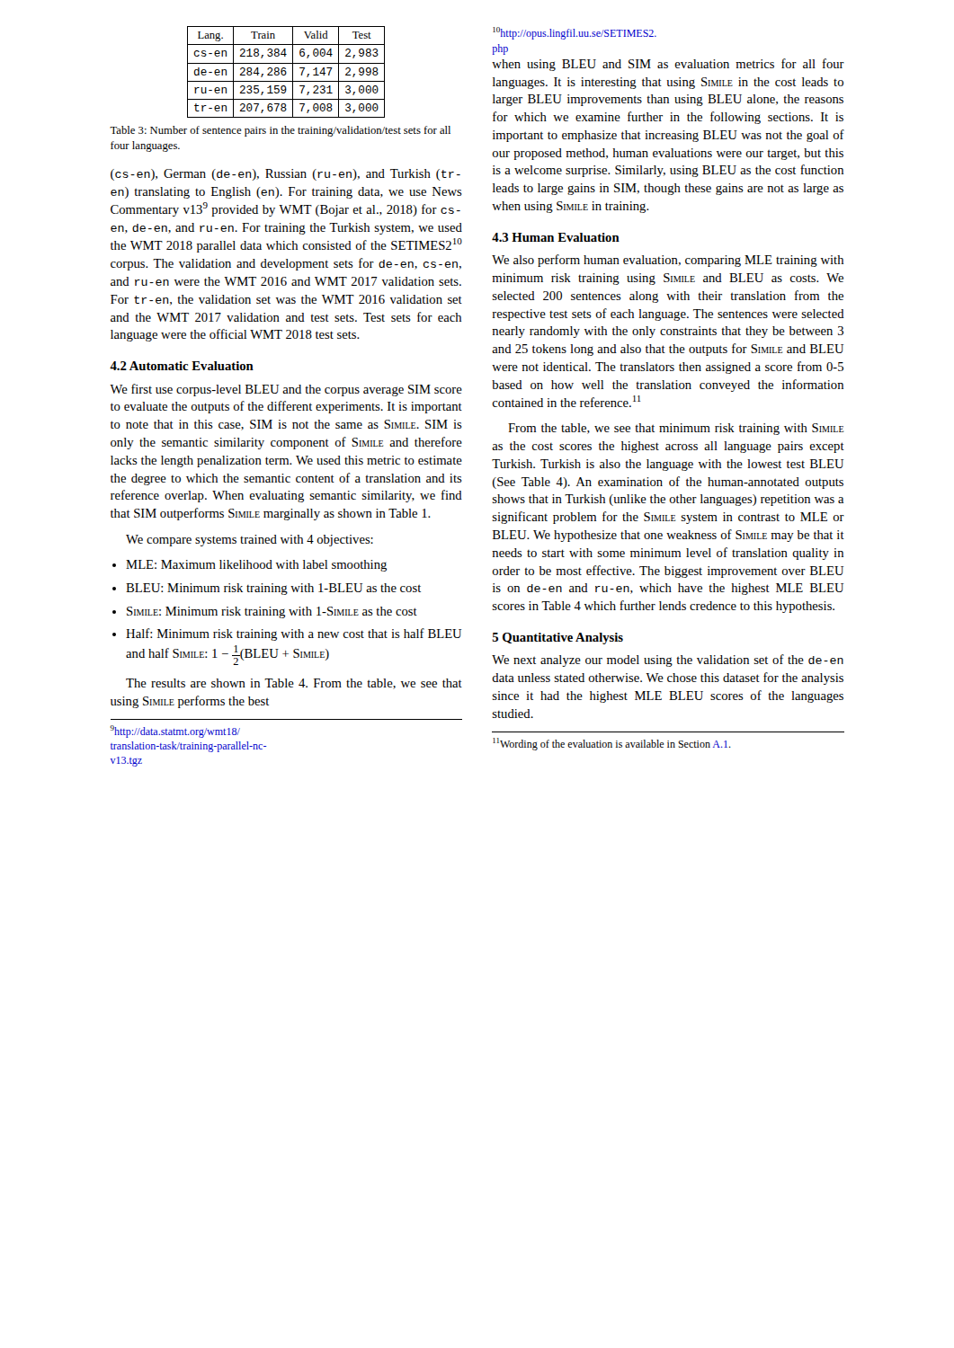| Lang. | Train | Valid | Test |
| --- | --- | --- | --- |
| cs-en | 218,384 | 6,004 | 2,983 |
| de-en | 284,286 | 7,147 | 2,998 |
| ru-en | 235,159 | 7,231 | 3,000 |
| tr-en | 207,678 | 7,008 | 3,000 |
Table 3: Number of sentence pairs in the training/validation/test sets for all four languages.
(cs-en), German (de-en), Russian (ru-en), and Turkish (tr-en) translating to English (en). For training data, we use News Commentary v139 provided by WMT (Bojar et al., 2018) for cs-en, de-en, and ru-en. For training the Turkish system, we used the WMT 2018 parallel data which consisted of the SETIMES210 corpus. The validation and development sets for de-en, cs-en, and ru-en were the WMT 2016 and WMT 2017 validation sets. For tr-en, the validation set was the WMT 2016 validation set and the WMT 2017 validation and test sets. Test sets for each language were the official WMT 2018 test sets.
4.2 Automatic Evaluation
We first use corpus-level BLEU and the corpus average SIM score to evaluate the outputs of the different experiments. It is important to note that in this case, SIM is not the same as Simile. SIM is only the semantic similarity component of Simile and therefore lacks the length penalization term. We used this metric to estimate the degree to which the semantic content of a translation and its reference overlap. When evaluating semantic similarity, we find that SIM outperforms Simile marginally as shown in Table 1.
We compare systems trained with 4 objectives:
MLE: Maximum likelihood with label smoothing
BLEU: Minimum risk training with 1-BLEU as the cost
Simile: Minimum risk training with 1-Simile as the cost
Half: Minimum risk training with a new cost that is half BLEU and half Simile: 1 − 12(BLEU + Simile)
The results are shown in Table 4. From the table, we see that using Simile performs the best
9http://data.statmt.org/wmt18/
translation-task/training-parallel-nc-
v13.tgz
10http://opus.lingfil.uu.se/SETIMES2.
php
when using BLEU and SIM as evaluation metrics for all four languages. It is interesting that using Simile in the cost leads to larger BLEU improvements than using BLEU alone, the reasons for which we examine further in the following sections. It is important to emphasize that increasing BLEU was not the goal of our proposed method, human evaluations were our target, but this is a welcome surprise. Similarly, using BLEU as the cost function leads to large gains in SIM, though these gains are not as large as when using Simile in training.
4.3 Human Evaluation
We also perform human evaluation, comparing MLE training with minimum risk training using Simile and BLEU as costs. We selected 200 sentences along with their translation from the respective test sets of each language. The sentences were selected nearly randomly with the only constraints that they be between 3 and 25 tokens long and also that the outputs for Simile and BLEU were not identical. The translators then assigned a score from 0-5 based on how well the translation conveyed the information contained in the reference.11
From the table, we see that minimum risk training with Simile as the cost scores the highest across all language pairs except Turkish. Turkish is also the language with the lowest test BLEU (See Table 4). An examination of the human-annotated outputs shows that in Turkish (unlike the other languages) repetition was a significant problem for the Simile system in contrast to MLE or BLEU. We hypothesize that one weakness of Simile may be that it needs to start with some minimum level of translation quality in order to be most effective. The biggest improvement over BLEU is on de-en and ru-en, which have the highest MLE BLEU scores in Table 4 which further lends credence to this hypothesis.
5 Quantitative Analysis
We next analyze our model using the validation set of the de-en data unless stated otherwise. We chose this dataset for the analysis since it had the highest MLE BLEU scores of the languages studied.
11Wording of the evaluation is available in Section A.1.